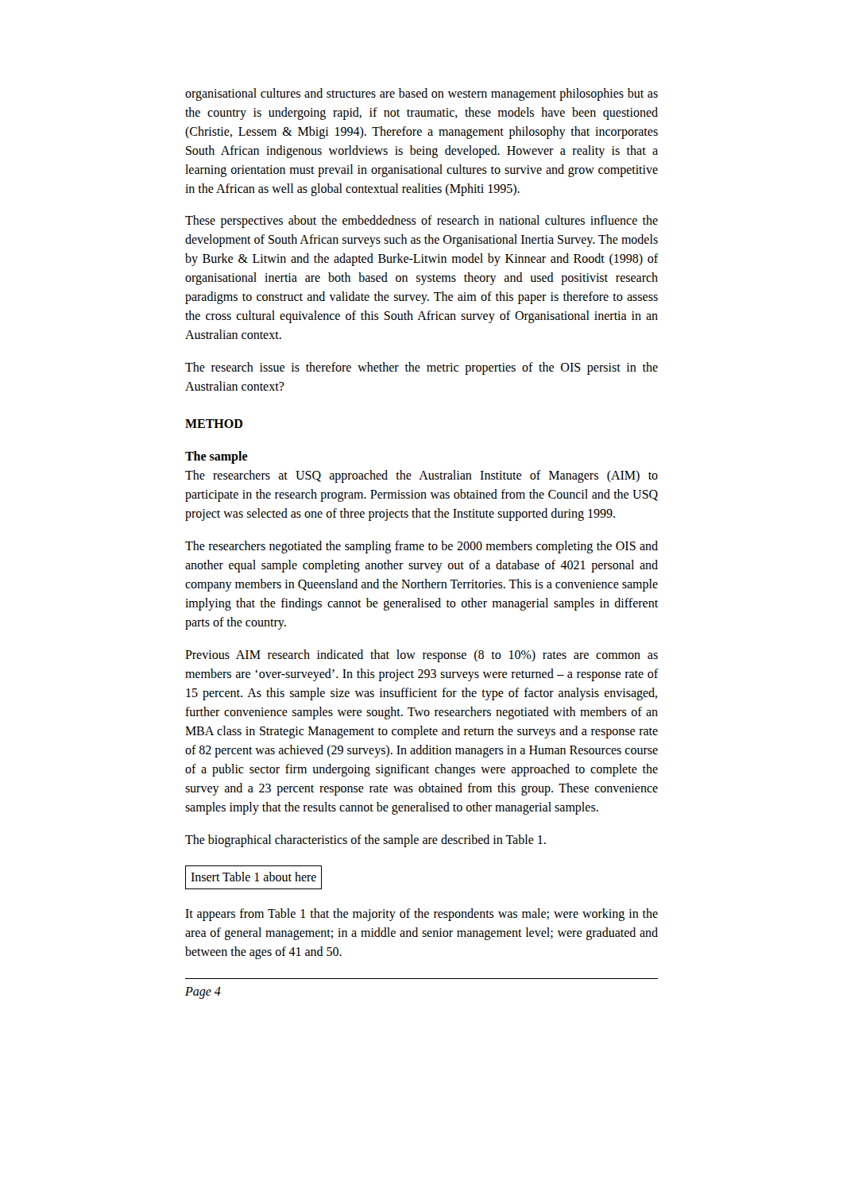organisational cultures and structures are based on western management philosophies but as the country is undergoing rapid, if not traumatic, these models have been questioned (Christie, Lessem & Mbigi 1994). Therefore a management philosophy that incorporates South African indigenous worldviews is being developed. However a reality is that a learning orientation must prevail in organisational cultures to survive and grow competitive in the African as well as global contextual realities (Mphiti 1995).
These perspectives about the embeddedness of research in national cultures influence the development of South African surveys such as the Organisational Inertia Survey. The models by Burke & Litwin and the adapted Burke-Litwin model by Kinnear and Roodt (1998) of organisational inertia are both based on systems theory and used positivist research paradigms to construct and validate the survey. The aim of this paper is therefore to assess the cross cultural equivalence of this South African survey of Organisational inertia in an Australian context.
The research issue is therefore whether the metric properties of the OIS persist in the Australian context?
METHOD
The sample
The researchers at USQ approached the Australian Institute of Managers (AIM) to participate in the research program. Permission was obtained from the Council and the USQ project was selected as one of three projects that the Institute supported during 1999.
The researchers negotiated the sampling frame to be 2000 members completing the OIS and another equal sample completing another survey out of a database of 4021 personal and company members in Queensland and the Northern Territories. This is a convenience sample implying that the findings cannot be generalised to other managerial samples in different parts of the country.
Previous AIM research indicated that low response (8 to 10%) rates are common as members are ‘over-surveyed’. In this project 293 surveys were returned – a response rate of 15 percent. As this sample size was insufficient for the type of factor analysis envisaged, further convenience samples were sought. Two researchers negotiated with members of an MBA class in Strategic Management to complete and return the surveys and a response rate of 82 percent was achieved (29 surveys). In addition managers in a Human Resources course of a public sector firm undergoing significant changes were approached to complete the survey and a 23 percent response rate was obtained from this group. These convenience samples imply that the results cannot be generalised to other managerial samples.
The biographical characteristics of the sample are described in Table 1.
Insert Table 1 about here
It appears from Table 1 that the majority of the respondents was male; were working in the area of general management; in a middle and senior management level; were graduated and between the ages of 41 and 50.
Page 4